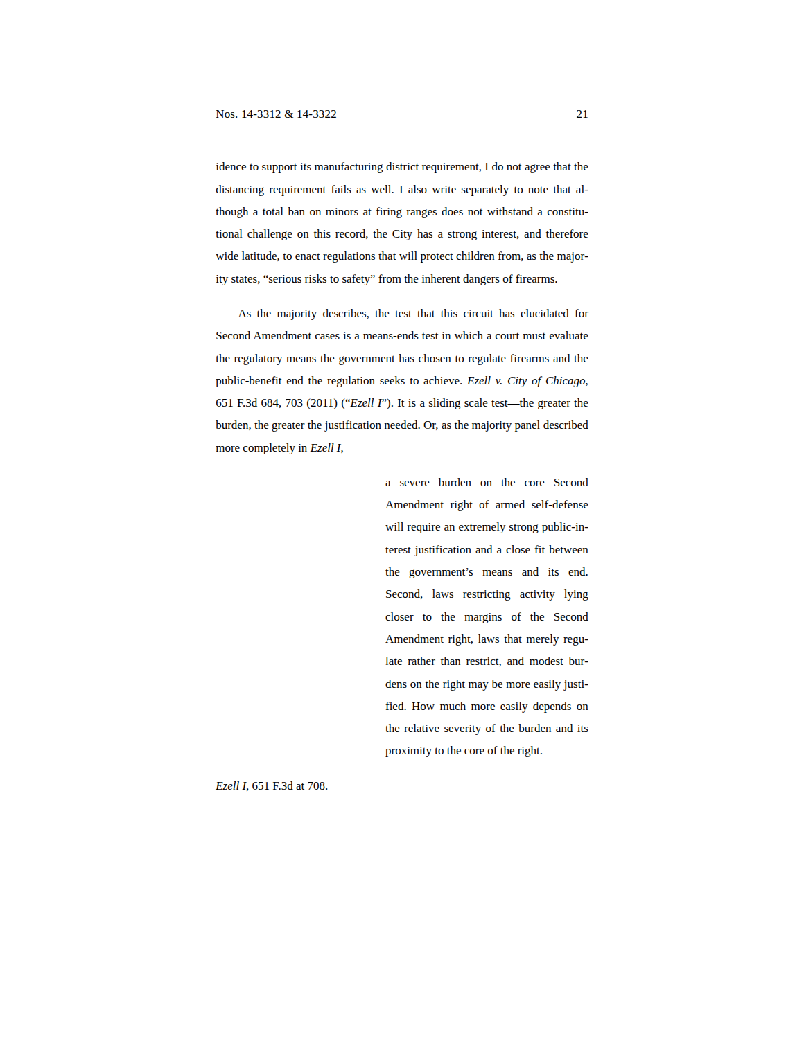Nos. 14-3312 & 14-3322 21
idence to support its manufacturing district requirement, I do not agree that the distancing requirement fails as well. I also write separately to note that although a total ban on minors at firing ranges does not withstand a constitutional challenge on this record, the City has a strong interest, and therefore wide latitude, to enact regulations that will protect children from, as the majority states, “serious risks to safety” from the inherent dangers of firearms.
As the majority describes, the test that this circuit has elucidated for Second Amendment cases is a means-ends test in which a court must evaluate the regulatory means the government has chosen to regulate firearms and the public-benefit end the regulation seeks to achieve. Ezell v. City of Chicago, 651 F.3d 684, 703 (2011) (“Ezell I”). It is a sliding scale test—the greater the burden, the greater the justification needed. Or, as the majority panel described more completely in Ezell I,
a severe burden on the core Second Amendment right of armed self-defense will require an extremely strong public-interest justification and a close fit between the government’s means and its end. Second, laws restricting activity lying closer to the margins of the Second Amendment right, laws that merely regulate rather than restrict, and modest burdens on the right may be more easily justified. How much more easily depends on the relative severity of the burden and its proximity to the core of the right.
Ezell I, 651 F.3d at 708.